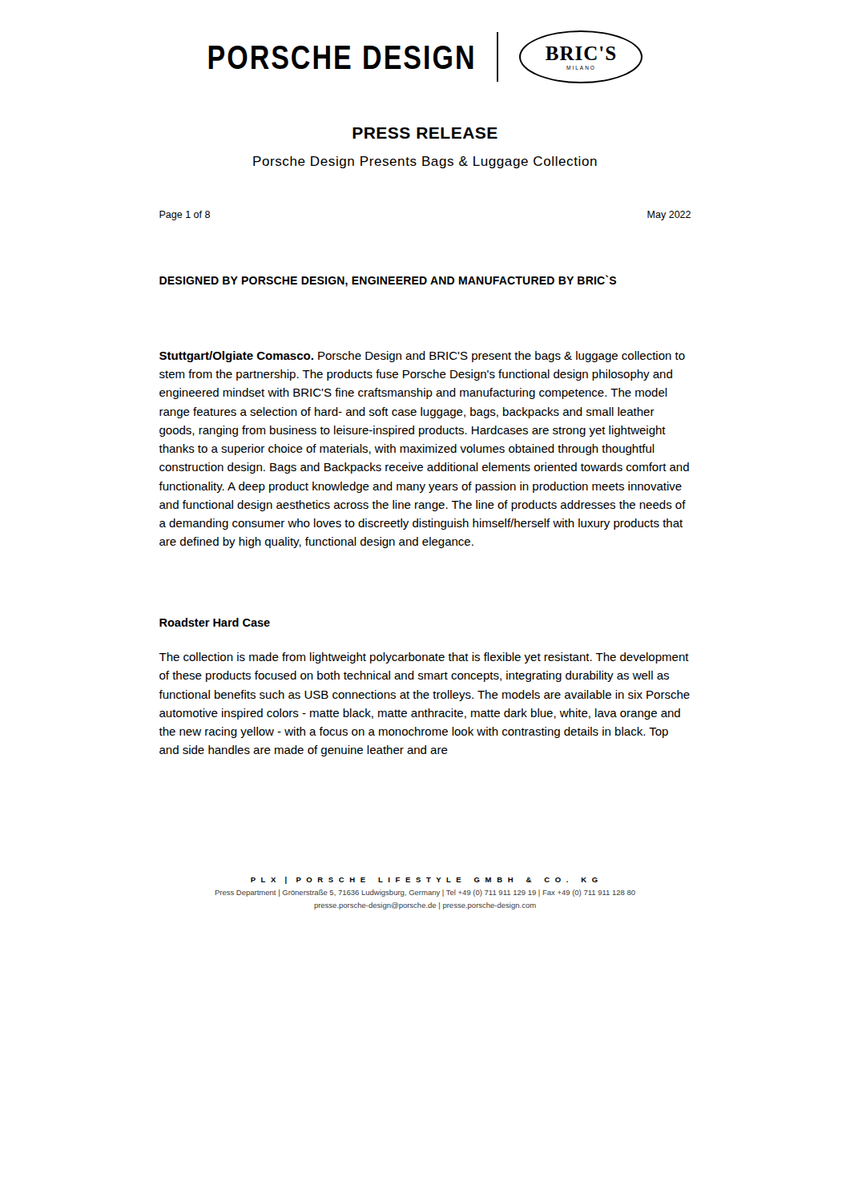PORSCHE DESIGN
BRIC'S MILANO
PRESS RELEASE
Porsche Design Presents Bags & Luggage Collection
Page 1 of 8 May 2022
DESIGNED BY PORSCHE DESIGN, ENGINEERED AND MANUFACTURED BY BRIC`S
Stuttgart/Olgiate Comasco. Porsche Design and BRIC'S present the bags & luggage collection to stem from the partnership. The products fuse Porsche Design's functional design philosophy and engineered mindset with BRIC'S fine craftsmanship and manufacturing competence. The model range features a selection of hard- and soft case luggage, bags, backpacks and small leather goods, ranging from business to leisure-inspired products. Hardcases are strong yet lightweight thanks to a superior choice of materials, with maximized volumes obtained through thoughtful construction design. Bags and Backpacks receive additional elements oriented towards comfort and functionality. A deep product knowledge and many years of passion in production meets innovative and functional design aesthetics across the line range. The line of products addresses the needs of a demanding consumer who loves to discreetly distinguish himself/herself with luxury products that are defined by high quality, functional design and elegance.
Roadster Hard Case
The collection is made from lightweight polycarbonate that is flexible yet resistant. The development of these products focused on both technical and smart concepts, integrating durability as well as functional benefits such as USB connections at the trolleys. The models are available in six Porsche automotive inspired colors - matte black, matte anthracite, matte dark blue, white, lava orange and the new racing yellow - with a focus on a monochrome look with contrasting details in black. Top and side handles are made of genuine leather and are
P L X | P O R S C H E L I F E S T Y L E G M B H & C O . K G
Press Department | Grönerstraße 5, 71636 Ludwigsburg, Germany | Tel +49 (0) 711 911 129 19 | Fax +49 (0) 711 911 128 80
presse.porsche-design@porsche.de | presse.porsche-design.com